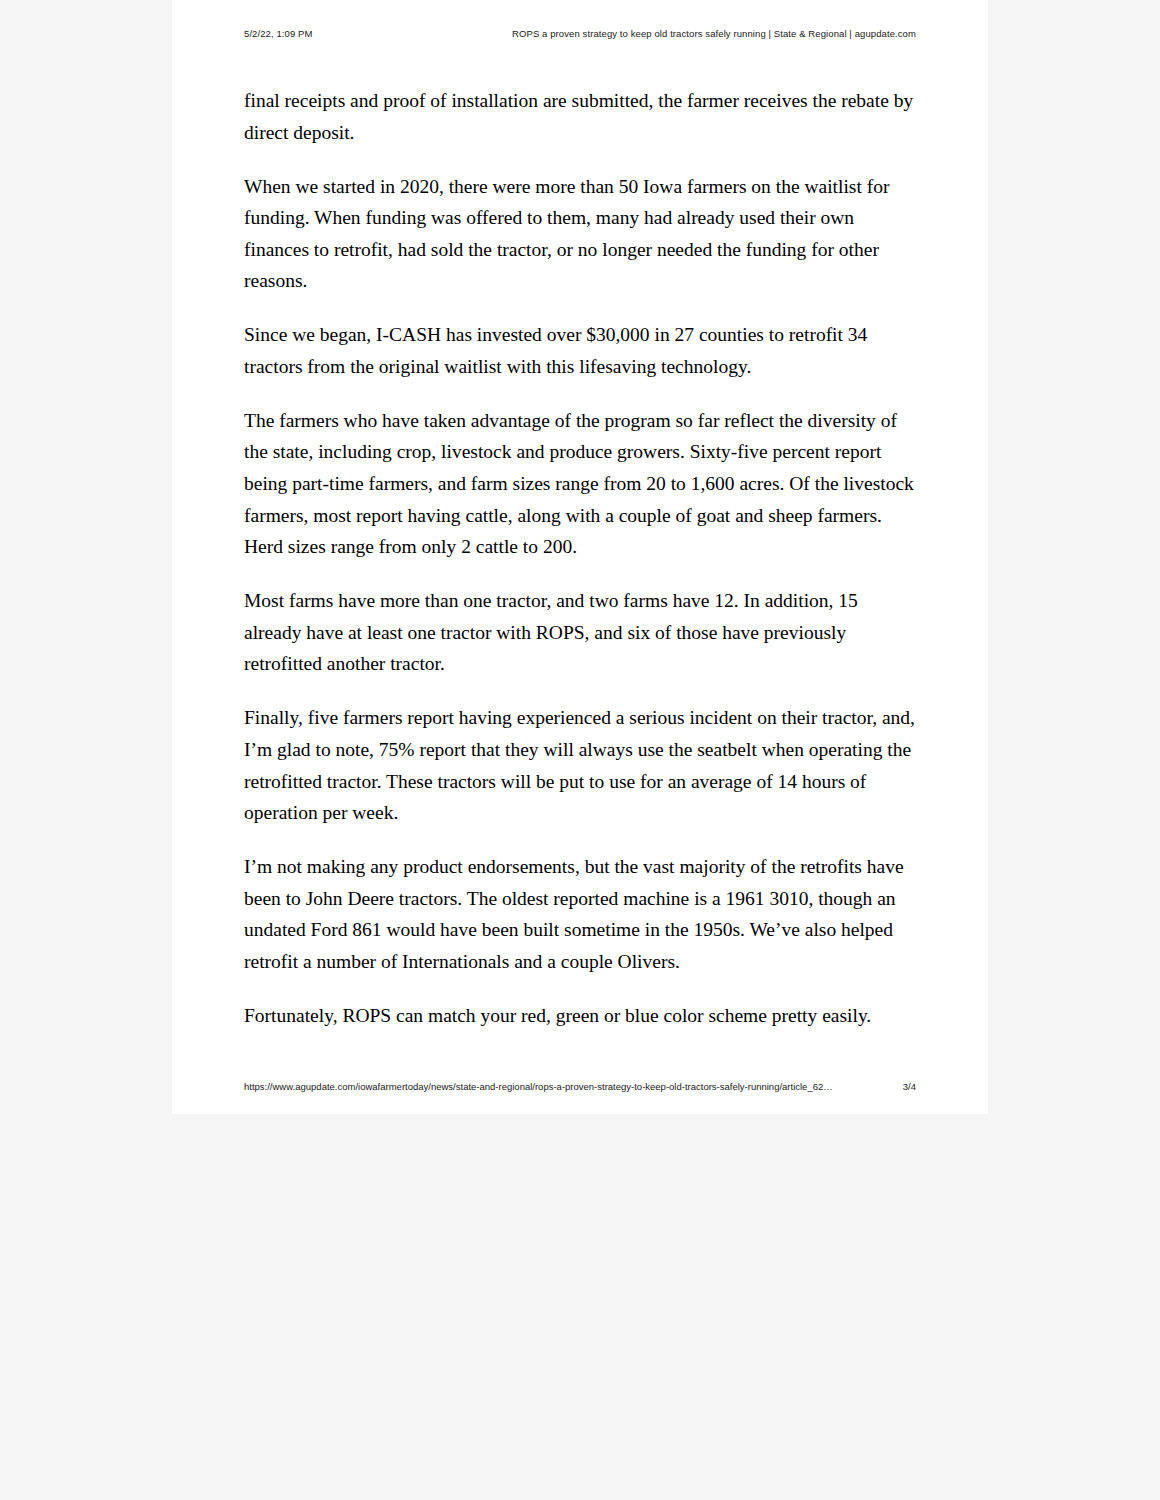5/2/22, 1:09 PM ROPS a proven strategy to keep old tractors safely running | State & Regional | agupdate.com
final receipts and proof of installation are submitted, the farmer receives the rebate by direct deposit.
When we started in 2020, there were more than 50 Iowa farmers on the waitlist for funding. When funding was offered to them, many had already used their own finances to retrofit, had sold the tractor, or no longer needed the funding for other reasons.
Since we began, I-CASH has invested over $30,000 in 27 counties to retrofit 34 tractors from the original waitlist with this lifesaving technology.
The farmers who have taken advantage of the program so far reflect the diversity of the state, including crop, livestock and produce growers. Sixty-five percent report being part-time farmers, and farm sizes range from 20 to 1,600 acres. Of the livestock farmers, most report having cattle, along with a couple of goat and sheep farmers. Herd sizes range from only 2 cattle to 200.
Most farms have more than one tractor, and two farms have 12. In addition, 15 already have at least one tractor with ROPS, and six of those have previously retrofitted another tractor.
Finally, five farmers report having experienced a serious incident on their tractor, and, I’m glad to note, 75% report that they will always use the seatbelt when operating the retrofitted tractor. These tractors will be put to use for an average of 14 hours of operation per week.
I’m not making any product endorsements, but the vast majority of the retrofits have been to John Deere tractors. The oldest reported machine is a 1961 3010, though an undated Ford 861 would have been built sometime in the 1950s. We’ve also helped retrofit a number of Internationals and a couple Olivers.
Fortunately, ROPS can match your red, green or blue color scheme pretty easily.
https://www.agupdate.com/iowafarmertoday/news/state-and-regional/rops-a-proven-strategy-to-keep-old-tractors-safely-running/article_62b80302-8a8… 3/4